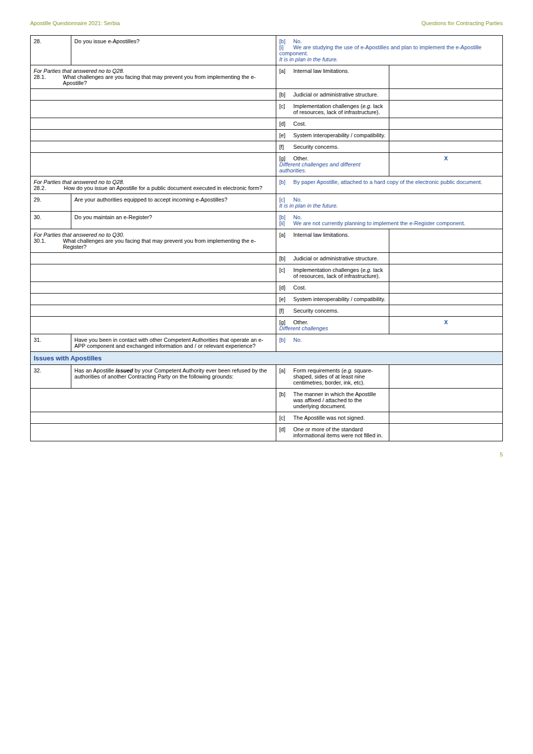Apostille Questionnaire 2021: Serbia
Questions for Contracting Parties
| 28. | Do you issue e-Apostilles? | [b] No. [i] We are studying the use of e-Apostilles and plan to implement the e-Apostille component. It is in plan in the future. |
| For Parties that answered no to Q28. 28.1. What challenges are you facing that may prevent you from implementing the e-Apostille? | [a] Internal law limitations. | |
| | [b] Judicial or administrative structure. | |
| | / [c] / Implementation challenges ( e.g. lack of resources, lack of infrastructure). / | |
| | [d] Cost. | |
| | [e] System interoperability / compatibility. | |
| | [f] Security concerns. | |
| | [g] Other. Different challenges and different authorities. | X |
| For Parties that answered no to Q28. 28.2. How do you issue an Apostille for a public document executed in electronic form? | / [b] / By paper Apostille, attached to a hard copy of the electronic public document. / |
| 29. | Are your authorities equipped to accept incoming e-Apostilles? | [c] No. It is in plan in the future. |
| 30. | Do you maintain an e-Register? | [b] No. / [ii] / We are not currently planning to implement the e-Register component. / |
| For Parties that answered no to Q30. 30.1. What challenges are you facing that may prevent you from implementing the e-Register? | [a] Internal law limitations. | |
| | [b] Judicial or administrative structure. | |
| | / [c] / Implementation challenges ( e.g. lack of resources, lack of infrastructure). / | |
| | [d] Cost. | |
| | [e] System interoperability / compatibility. | |
| | [f] Security concerns. | |
| | [g] Other. Different challenges | X |
| 31. | Have you been in contact with other Competent Authorities that operate an e-APP component and exchanged information and / or relevant experience? | [b] No. |
| Issues with Apostilles |
| 32. | Has an Apostille issued by your Competent Authority ever been refused by the authorities of another Contracting Party on the following grounds: | / [a] / Form requirements ( e.g. square-shaped, sides of at least nine centimetres, border, ink, etc). / | |
| | / [b] / The manner in which the Apostille was affixed / attached to the underlying document. / | |
| | [c] The Apostille was not signed. | |
| | / [d] / One or more of the standard informational items were not filled in. / | |
5